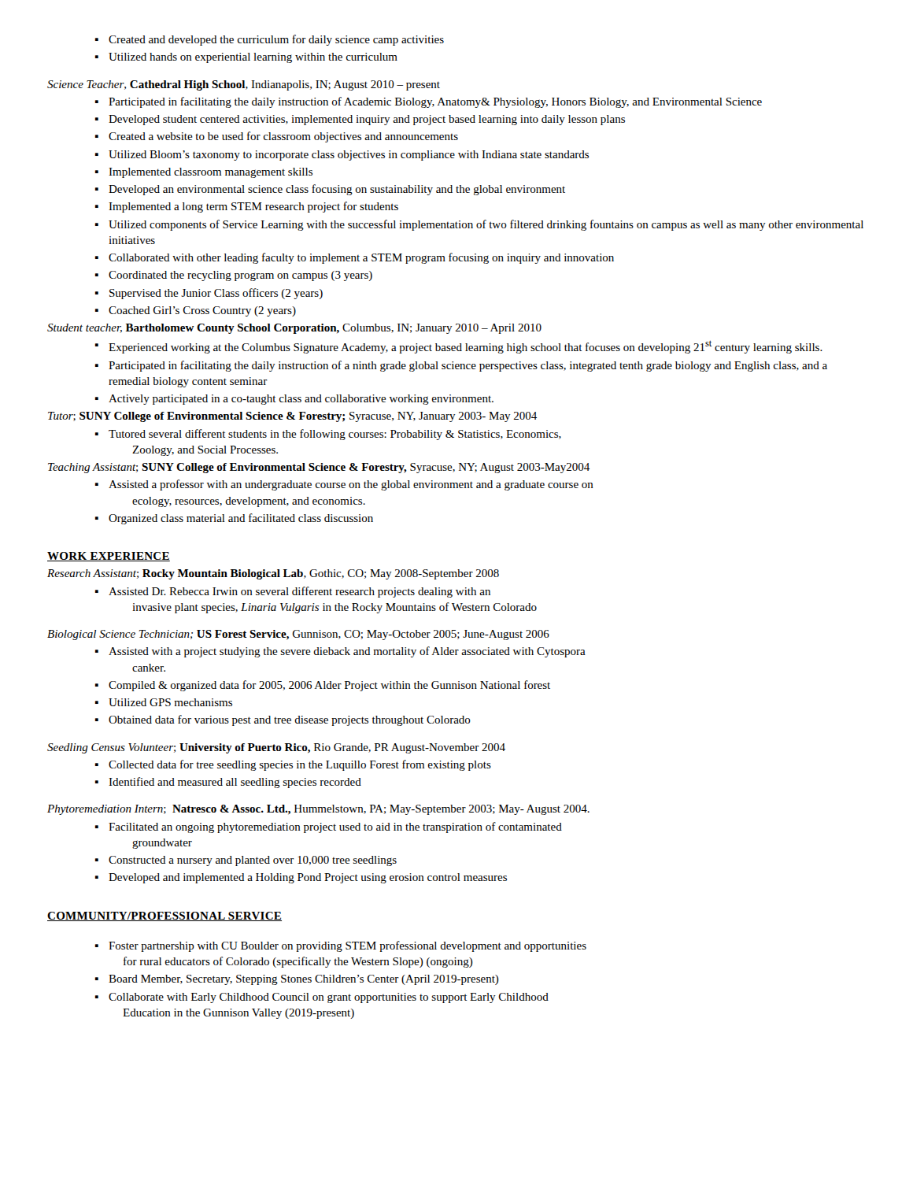Created and developed the curriculum for daily science camp activities
Utilized hands on experiential learning within the curriculum
Science Teacher, Cathedral High School, Indianapolis, IN; August 2010 – present
Participated in facilitating the daily instruction of Academic Biology, Anatomy& Physiology, Honors Biology, and Environmental Science
Developed student centered activities, implemented inquiry and project based learning into daily lesson plans
Created a website to be used for classroom objectives and announcements
Utilized Bloom’s taxonomy to incorporate class objectives in compliance with Indiana state standards
Implemented classroom management skills
Developed an environmental science class focusing on sustainability and the global environment
Implemented a long term STEM research project for students
Utilized components of Service Learning with the successful implementation of two filtered drinking fountains on campus as well as many other environmental initiatives
Collaborated with other leading faculty to implement a STEM program focusing on inquiry and innovation
Coordinated the recycling program on campus (3 years)
Supervised the Junior Class officers (2 years)
Coached Girl’s Cross Country (2 years)
Student teacher, Bartholomew County School Corporation, Columbus, IN; January 2010 – April 2010
Experienced working at the Columbus Signature Academy, a project based learning high school that focuses on developing 21st century learning skills.
Participated in facilitating the daily instruction of a ninth grade global science perspectives class, integrated tenth grade biology and English class, and a remedial biology content seminar
Actively participated in a co-taught class and collaborative working environment.
Tutor; SUNY College of Environmental Science & Forestry; Syracuse, NY, January 2003- May 2004
Tutored several different students in the following courses: Probability & Statistics, Economics, Zoology, and Social Processes.
Teaching Assistant; SUNY College of Environmental Science & Forestry, Syracuse, NY; August 2003-May2004
Assisted a professor with an undergraduate course on the global environment and a graduate course on ecology, resources, development, and economics.
Organized class material and facilitated class discussion
WORK EXPERIENCE
Research Assistant; Rocky Mountain Biological Lab, Gothic, CO; May 2008-September 2008
Assisted Dr. Rebecca Irwin on several different research projects dealing with an invasive plant species, Linaria Vulgaris in the Rocky Mountains of Western Colorado
Biological Science Technician; US Forest Service, Gunnison, CO; May-October 2005; June-August 2006
Assisted with a project studying the severe dieback and mortality of Alder associated with Cytospora canker.
Compiled & organized data for 2005, 2006 Alder Project within the Gunnison National forest
Utilized GPS mechanisms
Obtained data for various pest and tree disease projects throughout Colorado
Seedling Census Volunteer; University of Puerto Rico, Rio Grande, PR August-November 2004
Collected data for tree seedling species in the Luquillo Forest from existing plots
Identified and measured all seedling species recorded
Phytoremediation Intern; Natresco & Assoc. Ltd., Hummelstown, PA; May-September 2003; May- August 2004.
Facilitated an ongoing phytoremediation project used to aid in the transpiration of contaminated groundwater
Constructed a nursery and planted over 10,000 tree seedlings
Developed and implemented a Holding Pond Project using erosion control measures
COMMUNITY/PROFESSIONAL SERVICE
Foster partnership with CU Boulder on providing STEM professional development and opportunities for rural educators of Colorado (specifically the Western Slope) (ongoing)
Board Member, Secretary, Stepping Stones Children’s Center (April 2019-present)
Collaborate with Early Childhood Council on grant opportunities to support Early Childhood Education in the Gunnison Valley (2019-present)